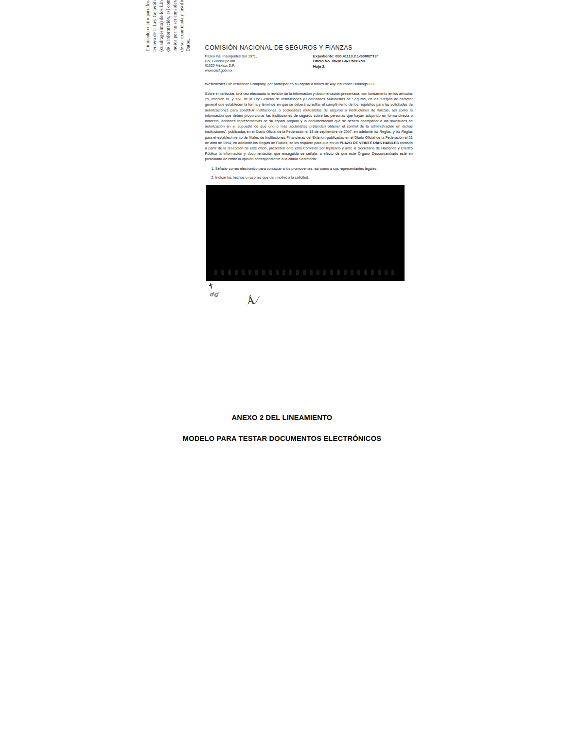. . . .
Eliminado cuatro párrafos, con veinte renglones fundamento legal artículo 116 párrafo tercero de la Ley General de Transparencia y Acceso a la Información Pública y el numeral (cuadragésimo) de los Lineamientos Generales en materia de clasificación y desclasificación de la información, así como para la elaboración de versiones públicas. Y el criterio 2/10 que indica por no ser considerado el periodo de vigencia de la información, debe ser susceptible de ser examinada y justificada. Transparencia Acceso a la Información y Protección de Datos.
COMISIÓN NACIONAL DE SEGUROS Y FIANZAS
Paseo Ins. Insurgentes Sur 1971,
Col. Guadalupe Inn.
01020 México, D.F.
www.cnsf.gob.mx
Expediente: 030.41113.2.1-S0002*13"
Oficio No. 06-367-II-1.5/00758
Hoja 2.
Westchester Fire Insurance Company, por participar en su capital a través de Ally Insurance Holdings LLC.
Sobre el particular, una vez efectuada la revisión de la información y documentación presentada, con fundamento en los artículos 29, fracción IX, y 33-I, de la Ley General de Instituciones y Sociedades Mutualistas de Seguros, en las "Reglas de carácter general que establecen la forma y términos en que se deberá acreditar el cumplimiento de los requisitos para las solicitudes de autorizaciones para constituir instituciones o sociedades mutualistas de seguros o instituciones de fianzas, así como la información que deben proporcionar las instituciones de seguros sobre las personas que hayan adquirido en forma directa o indirecta, acciones representativas de su capital pagado y la documentación que se deberá acompañar a las solicitudes de autorización en el supuesto de que uno o más accionistas pretendan obtener el control de la administración en dichas instituciones", publicadas en el Diario Oficial de la Federación el 18 de septiembre de 2007, en adelante las Reglas, y las Reglas para el establecimiento de filiales de Instituciones Financieras del Exterior, publicadas en el Diario Oficial de la Federación el 21 de abril de 1994, en adelante las Reglas de Filiales, se les requiere para que en un PLAZO DE VEINTE DÍAS HÁBILES contado a partir de la recepción de este oficio, presenten ante esta Comisión por triplicado y ante la Secretaría de Hacienda y Crédito Público la información y documentación que enseguida se señala, a efecto de que este Órgano Desconcentrado esté en posibilidad de emitir la opinión correspondiente a la citada Secretaría:
Señalar correo electrónico para contactar a los promoventes, así como a sus representantes legales.
Indicar los hechos o razones que dan motivo a la solicitud.
✝ ⅆⅆ Å ⁄
ANEXO 2 DEL LINEAMIENTO
MODELO PARA TESTAR DOCUMENTOS ELECTRÓNICOS